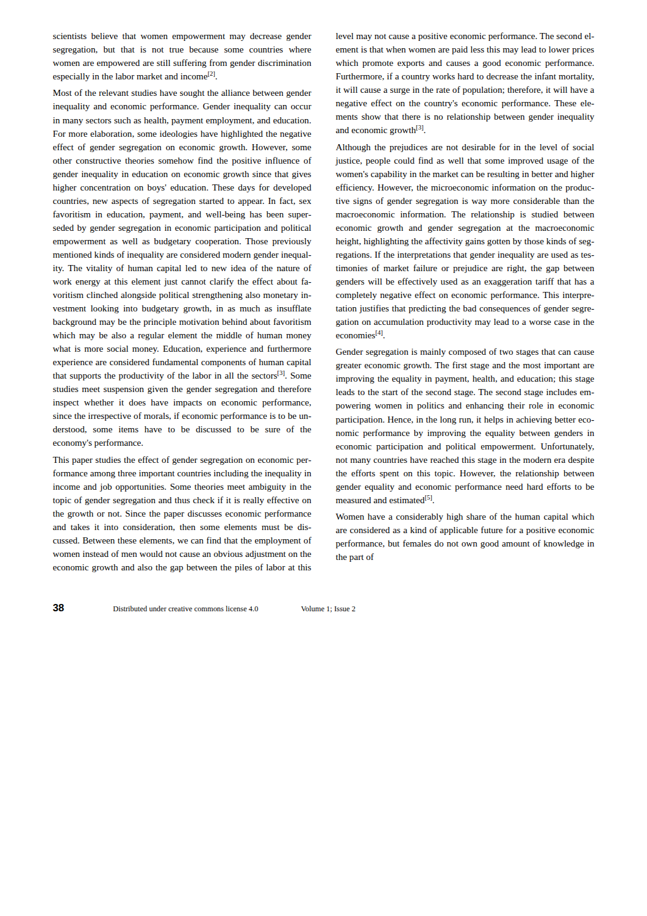scientists believe that women empowerment may decrease gender segregation, but that is not true because some countries where women are empowered are still suffering from gender discrimination especially in the labor market and income[2].
Most of the relevant studies have sought the alliance between gender inequality and economic performance. Gender inequality can occur in many sectors such as health, payment employment, and education. For more elaboration, some ideologies have highlighted the negative effect of gender segregation on economic growth. However, some other constructive theories somehow find the positive influence of gender inequality in education on economic growth since that gives higher concentration on boys' education. These days for developed countries, new aspects of segregation started to appear. In fact, sex favoritism in education, payment, and well-being has been superseded by gender segregation in economic participation and political empowerment as well as budgetary cooperation. Those previously mentioned kinds of inequality are considered modern gender inequality. The vitality of human capital led to new idea of the nature of work energy at this element just cannot clarify the effect about favoritism clinched alongside political strengthening also monetary investment looking into budgetary growth, in as much as insufflate background may be the principle motivation behind about favoritism which may be also a regular element the middle of human money what is more social money. Education, experience and furthermore experience are considered fundamental components of human capital that supports the productivity of the labor in all the sectors[3]. Some studies meet suspension given the gender segregation and therefore inspect whether it does have impacts on economic performance, since the irrespective of morals, if economic performance is to be understood, some items have to be discussed to be sure of the economy's performance.
This paper studies the effect of gender segregation on economic performance among three important countries including the inequality in income and job opportunities. Some theories meet ambiguity in the topic of gender segregation and thus check if it is really effective on the growth or not. Since the paper discusses economic performance and takes it into consideration, then some elements must be discussed. Between these elements, we can find that the employment of women instead of men would not cause an obvious adjustment on the economic growth and also the gap between the piles of labor at this level may not cause a positive economic performance. The second element is that when women are paid less this may lead to lower prices which promote exports and causes a good economic performance. Furthermore, if a country works hard to decrease the infant mortality, it will cause a surge in the rate of population; therefore, it will have a negative effect on the country's economic performance. These elements show that there is no relationship between gender inequality and economic growth[3].
Although the prejudices are not desirable for in the level of social justice, people could find as well that some improved usage of the women's capability in the market can be resulting in better and higher efficiency. However, the microeconomic information on the productive signs of gender segregation is way more considerable than the macroeconomic information. The relationship is studied between economic growth and gender segregation at the macroeconomic height, highlighting the affectivity gains gotten by those kinds of segregations. If the interpretations that gender inequality are used as testimonies of market failure or prejudice are right, the gap between genders will be effectively used as an exaggeration tariff that has a completely negative effect on economic performance. This interpretation justifies that predicting the bad consequences of gender segregation on accumulation productivity may lead to a worse case in the economies[4].
Gender segregation is mainly composed of two stages that can cause greater economic growth. The first stage and the most important are improving the equality in payment, health, and education; this stage leads to the start of the second stage. The second stage includes empowering women in politics and enhancing their role in economic participation. Hence, in the long run, it helps in achieving better economic performance by improving the equality between genders in economic participation and political empowerment. Unfortunately, not many countries have reached this stage in the modern era despite the efforts spent on this topic. However, the relationship between gender equality and economic performance need hard efforts to be measured and estimated[5].
Women have a considerably high share of the human capital which are considered as a kind of applicable future for a positive economic performance, but females do not own good amount of knowledge in the part of
38 Distributed under creative commons license 4.0 Volume 1; Issue 2